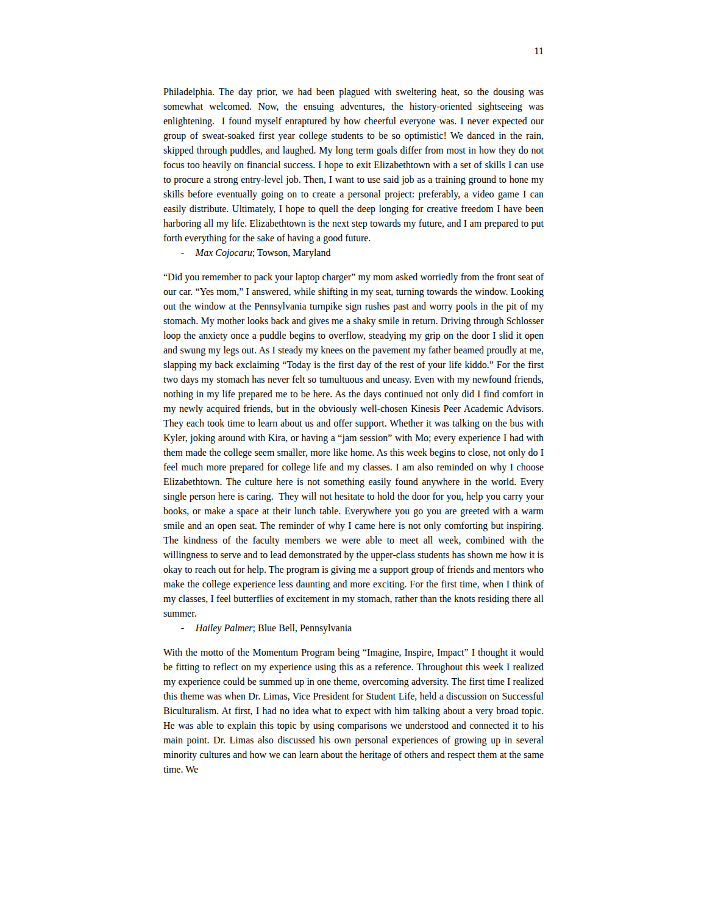11
Philadelphia. The day prior, we had been plagued with sweltering heat, so the dousing was somewhat welcomed. Now, the ensuing adventures, the history-oriented sightseeing was enlightening. I found myself enraptured by how cheerful everyone was. I never expected our group of sweat-soaked first year college students to be so optimistic! We danced in the rain, skipped through puddles, and laughed. My long term goals differ from most in how they do not focus too heavily on financial success. I hope to exit Elizabethtown with a set of skills I can use to procure a strong entry-level job. Then, I want to use said job as a training ground to hone my skills before eventually going on to create a personal project: preferably, a video game I can easily distribute. Ultimately, I hope to quell the deep longing for creative freedom I have been harboring all my life. Elizabethtown is the next step towards my future, and I am prepared to put forth everything for the sake of having a good future.
-Max Cojocaru; Towson, Maryland
“Did you remember to pack your laptop charger” my mom asked worriedly from the front seat of our car. “Yes mom,” I answered, while shifting in my seat, turning towards the window. Looking out the window at the Pennsylvania turnpike sign rushes past and worry pools in the pit of my stomach. My mother looks back and gives me a shaky smile in return. Driving through Schlosser loop the anxiety once a puddle begins to overflow, steadying my grip on the door I slid it open and swung my legs out. As I steady my knees on the pavement my father beamed proudly at me, slapping my back exclaiming “Today is the first day of the rest of your life kiddo.” For the first two days my stomach has never felt so tumultuous and uneasy. Even with my newfound friends, nothing in my life prepared me to be here. As the days continued not only did I find comfort in my newly acquired friends, but in the obviously well-chosen Kinesis Peer Academic Advisors. They each took time to learn about us and offer support. Whether it was talking on the bus with Kyler, joking around with Kira, or having a “jam session” with Mo; every experience I had with them made the college seem smaller, more like home. As this week begins to close, not only do I feel much more prepared for college life and my classes. I am also reminded on why I choose Elizabethtown. The culture here is not something easily found anywhere in the world. Every single person here is caring. They will not hesitate to hold the door for you, help you carry your books, or make a space at their lunch table. Everywhere you go you are greeted with a warm smile and an open seat. The reminder of why I came here is not only comforting but inspiring. The kindness of the faculty members we were able to meet all week, combined with the willingness to serve and to lead demonstrated by the upper-class students has shown me how it is okay to reach out for help. The program is giving me a support group of friends and mentors who make the college experience less daunting and more exciting. For the first time, when I think of my classes, I feel butterflies of excitement in my stomach, rather than the knots residing there all summer.
-Hailey Palmer; Blue Bell, Pennsylvania
With the motto of the Momentum Program being “Imagine, Inspire, Impact” I thought it would be fitting to reflect on my experience using this as a reference. Throughout this week I realized my experience could be summed up in one theme, overcoming adversity. The first time I realized this theme was when Dr. Limas, Vice President for Student Life, held a discussion on Successful Biculturalism. At first, I had no idea what to expect with him talking about a very broad topic. He was able to explain this topic by using comparisons we understood and connected it to his main point. Dr. Limas also discussed his own personal experiences of growing up in several minority cultures and how we can learn about the heritage of others and respect them at the same time. We